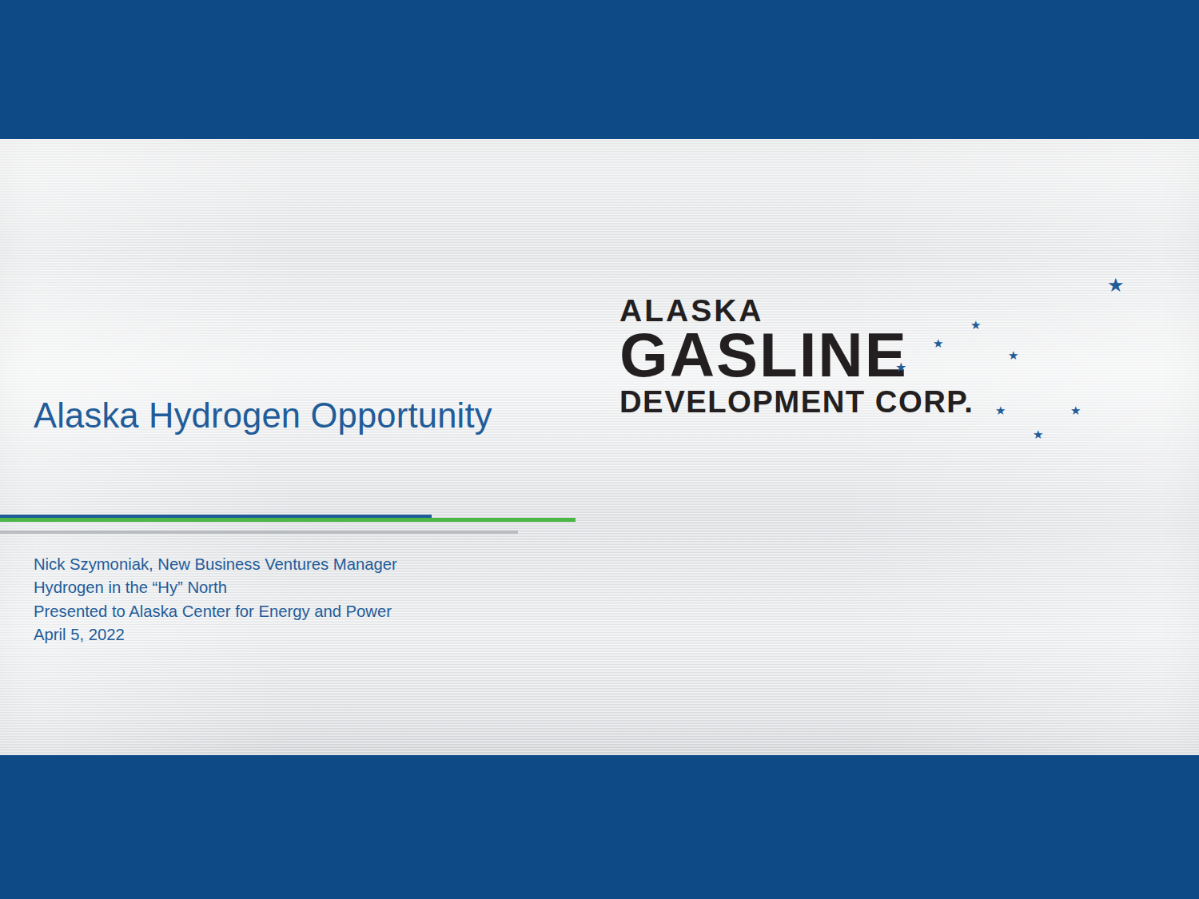Alaska Hydrogen Opportunity
Nick Szymoniak, New Business Ventures Manager
Hydrogen in the “Hy” North
Presented to Alaska Center for Energy and Power
April 5, 2022
Alaska
Gasline
Development Corp.
★ ★ ★ ★ ★ ★ ★ ★